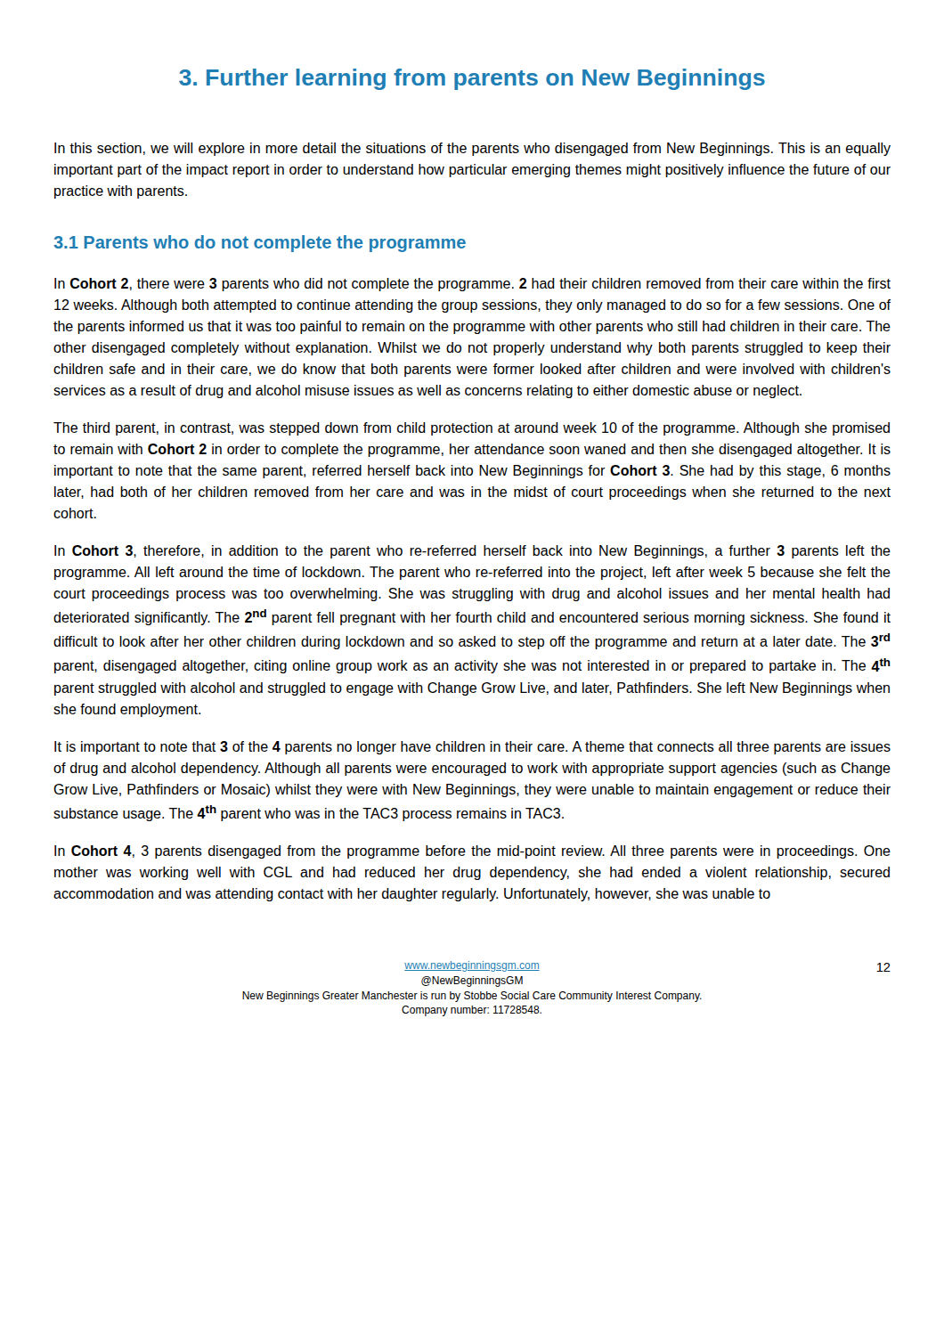3. Further learning from parents on New Beginnings
In this section, we will explore in more detail the situations of the parents who disengaged from New Beginnings. This is an equally important part of the impact report in order to understand how particular emerging themes might positively influence the future of our practice with parents.
3.1 Parents who do not complete the programme
In Cohort 2, there were 3 parents who did not complete the programme. 2 had their children removed from their care within the first 12 weeks. Although both attempted to continue attending the group sessions, they only managed to do so for a few sessions. One of the parents informed us that it was too painful to remain on the programme with other parents who still had children in their care. The other disengaged completely without explanation. Whilst we do not properly understand why both parents struggled to keep their children safe and in their care, we do know that both parents were former looked after children and were involved with children's services as a result of drug and alcohol misuse issues as well as concerns relating to either domestic abuse or neglect.
The third parent, in contrast, was stepped down from child protection at around week 10 of the programme. Although she promised to remain with Cohort 2 in order to complete the programme, her attendance soon waned and then she disengaged altogether. It is important to note that the same parent, referred herself back into New Beginnings for Cohort 3. She had by this stage, 6 months later, had both of her children removed from her care and was in the midst of court proceedings when she returned to the next cohort.
In Cohort 3, therefore, in addition to the parent who re-referred herself back into New Beginnings, a further 3 parents left the programme. All left around the time of lockdown. The parent who re-referred into the project, left after week 5 because she felt the court proceedings process was too overwhelming. She was struggling with drug and alcohol issues and her mental health had deteriorated significantly. The 2nd parent fell pregnant with her fourth child and encountered serious morning sickness. She found it difficult to look after her other children during lockdown and so asked to step off the programme and return at a later date. The 3rd parent, disengaged altogether, citing online group work as an activity she was not interested in or prepared to partake in. The 4th parent struggled with alcohol and struggled to engage with Change Grow Live, and later, Pathfinders. She left New Beginnings when she found employment.
It is important to note that 3 of the 4 parents no longer have children in their care. A theme that connects all three parents are issues of drug and alcohol dependency. Although all parents were encouraged to work with appropriate support agencies (such as Change Grow Live, Pathfinders or Mosaic) whilst they were with New Beginnings, they were unable to maintain engagement or reduce their substance usage. The 4th parent who was in the TAC3 process remains in TAC3.
In Cohort 4, 3 parents disengaged from the programme before the mid-point review. All three parents were in proceedings. One mother was working well with CGL and had reduced her drug dependency, she had ended a violent relationship, secured accommodation and was attending contact with her daughter regularly. Unfortunately, however, she was unable to
12 www.newbeginningsgm.com
@NewBeginningsGM
New Beginnings Greater Manchester is run by Stobbe Social Care Community Interest Company.
Company number: 11728548.